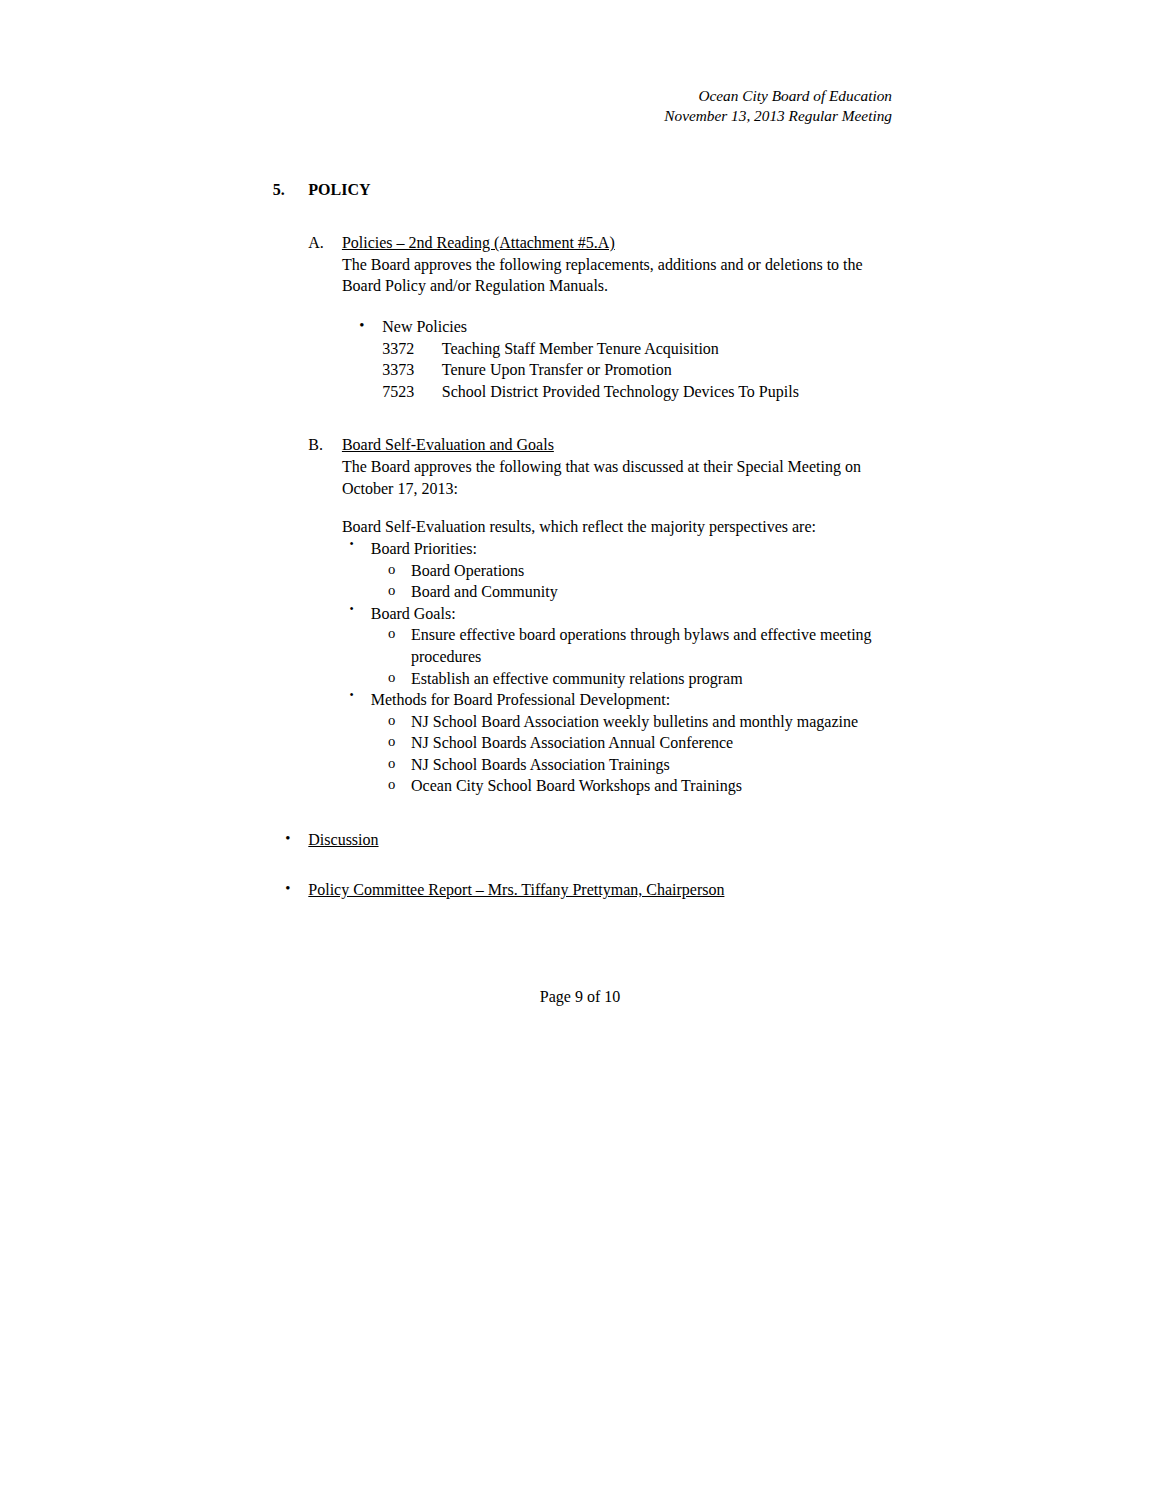Ocean City Board of Education
November 13, 2013 Regular Meeting
5.
POLICY
A.
Policies – 2nd Reading (Attachment #5.A)
The Board approves the following replacements, additions and or deletions to the Board Policy and/or Regulation Manuals.
New Policies
3372 Teaching Staff Member Tenure Acquisition
3373 Tenure Upon Transfer or Promotion
7523 School District Provided Technology Devices To Pupils
B.
Board Self-Evaluation and Goals
The Board approves the following that was discussed at their Special Meeting on October 17, 2013:
Board Self-Evaluation results, which reflect the majority perspectives are:
Board Priorities:
Board Operations
Board and Community
Board Goals:
Ensure effective board operations through bylaws and effective meeting procedures
Establish an effective community relations program
Methods for Board Professional Development:
NJ School Board Association weekly bulletins and monthly magazine
NJ School Boards Association Annual Conference
NJ School Boards Association Trainings
Ocean City School Board Workshops and Trainings
Discussion
Policy Committee Report – Mrs. Tiffany Prettyman, Chairperson
Page 9 of 10